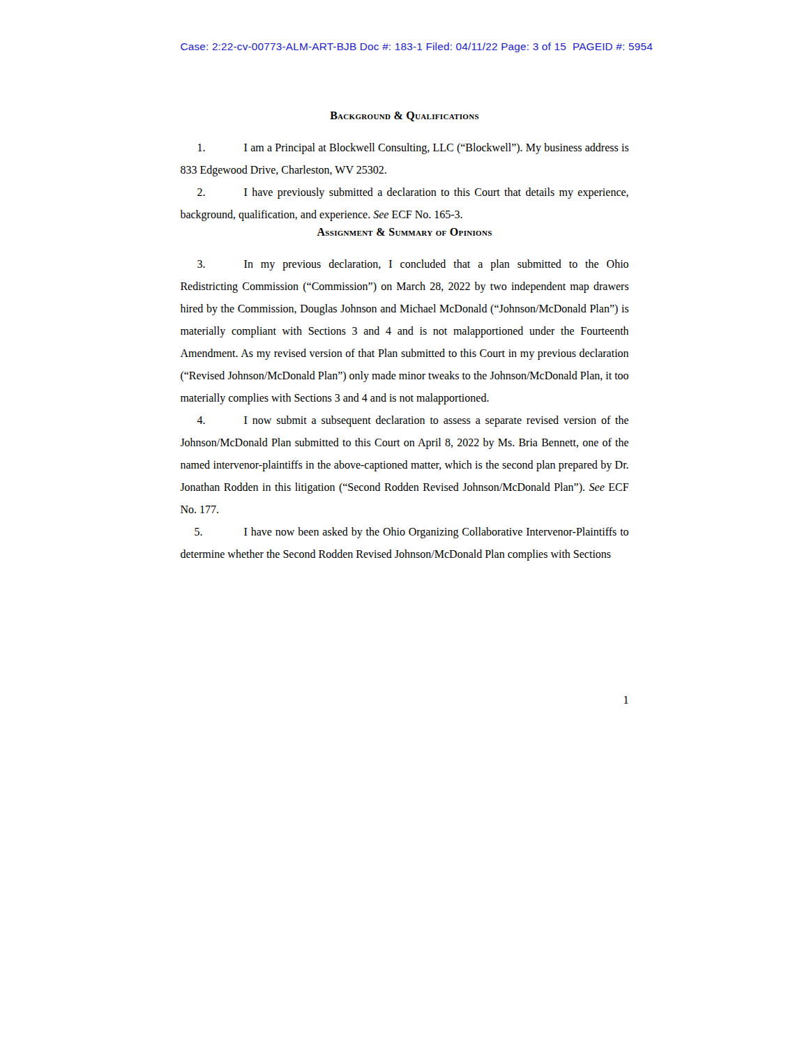Case: 2:22-cv-00773-ALM-ART-BJB Doc #: 183-1 Filed: 04/11/22 Page: 3 of 15 PAGEID #: 5954
Background & Qualifications
1. I am a Principal at Blockwell Consulting, LLC (“Blockwell”). My business address is 833 Edgewood Drive, Charleston, WV 25302.
2. I have previously submitted a declaration to this Court that details my experience, background, qualification, and experience. See ECF No. 165-3.
Assignment & Summary of Opinions
3. In my previous declaration, I concluded that a plan submitted to the Ohio Redistricting Commission (“Commission”) on March 28, 2022 by two independent map drawers hired by the Commission, Douglas Johnson and Michael McDonald (“Johnson/McDonald Plan”) is materially compliant with Sections 3 and 4 and is not malapportioned under the Fourteenth Amendment. As my revised version of that Plan submitted to this Court in my previous declaration (“Revised Johnson/McDonald Plan”) only made minor tweaks to the Johnson/McDonald Plan, it too materially complies with Sections 3 and 4 and is not malapportioned.
4. I now submit a subsequent declaration to assess a separate revised version of the Johnson/McDonald Plan submitted to this Court on April 8, 2022 by Ms. Bria Bennett, one of the named intervenor-plaintiffs in the above-captioned matter, which is the second plan prepared by Dr. Jonathan Rodden in this litigation (“Second Rodden Revised Johnson/McDonald Plan”). See ECF No. 177.
5. I have now been asked by the Ohio Organizing Collaborative Intervenor-Plaintiffs to determine whether the Second Rodden Revised Johnson/McDonald Plan complies with Sections
1